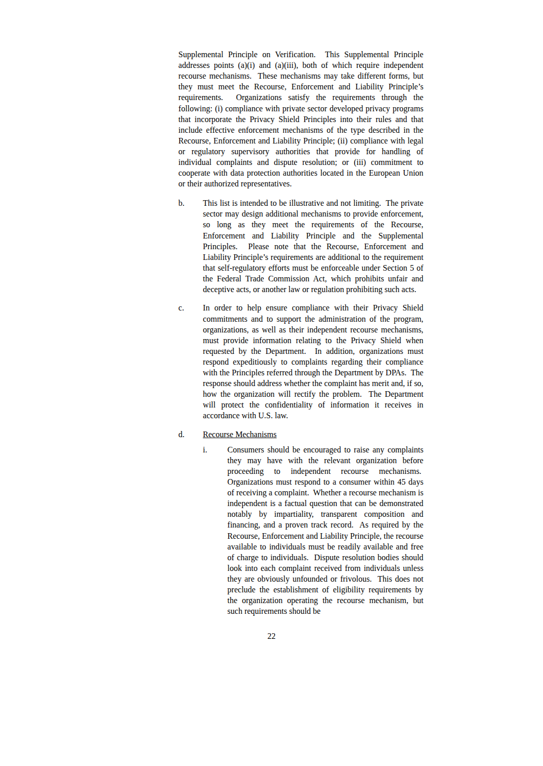Supplemental Principle on Verification. This Supplemental Principle addresses points (a)(i) and (a)(iii), both of which require independent recourse mechanisms. These mechanisms may take different forms, but they must meet the Recourse, Enforcement and Liability Principle’s requirements. Organizations satisfy the requirements through the following: (i) compliance with private sector developed privacy programs that incorporate the Privacy Shield Principles into their rules and that include effective enforcement mechanisms of the type described in the Recourse, Enforcement and Liability Principle; (ii) compliance with legal or regulatory supervisory authorities that provide for handling of individual complaints and dispute resolution; or (iii) commitment to cooperate with data protection authorities located in the European Union or their authorized representatives.
b.
This list is intended to be illustrative and not limiting. The private sector may design additional mechanisms to provide enforcement, so long as they meet the requirements of the Recourse, Enforcement and Liability Principle and the Supplemental Principles. Please note that the Recourse, Enforcement and Liability Principle’s requirements are additional to the requirement that self-regulatory efforts must be enforceable under Section 5 of the Federal Trade Commission Act, which prohibits unfair and deceptive acts, or another law or regulation prohibiting such acts.
c.
In order to help ensure compliance with their Privacy Shield commitments and to support the administration of the program, organizations, as well as their independent recourse mechanisms, must provide information relating to the Privacy Shield when requested by the Department. In addition, organizations must respond expeditiously to complaints regarding their compliance with the Principles referred through the Department by DPAs. The response should address whether the complaint has merit and, if so, how the organization will rectify the problem. The Department will protect the confidentiality of information it receives in accordance with U.S. law.
d.
Recourse Mechanisms
i.
Consumers should be encouraged to raise any complaints they may have with the relevant organization before proceeding to independent recourse mechanisms. Organizations must respond to a consumer within 45 days of receiving a complaint. Whether a recourse mechanism is independent is a factual question that can be demonstrated notably by impartiality, transparent composition and financing, and a proven track record. As required by the Recourse, Enforcement and Liability Principle, the recourse available to individuals must be readily available and free of charge to individuals. Dispute resolution bodies should look into each complaint received from individuals unless they are obviously unfounded or frivolous. This does not preclude the establishment of eligibility requirements by the organization operating the recourse mechanism, but such requirements should be
22